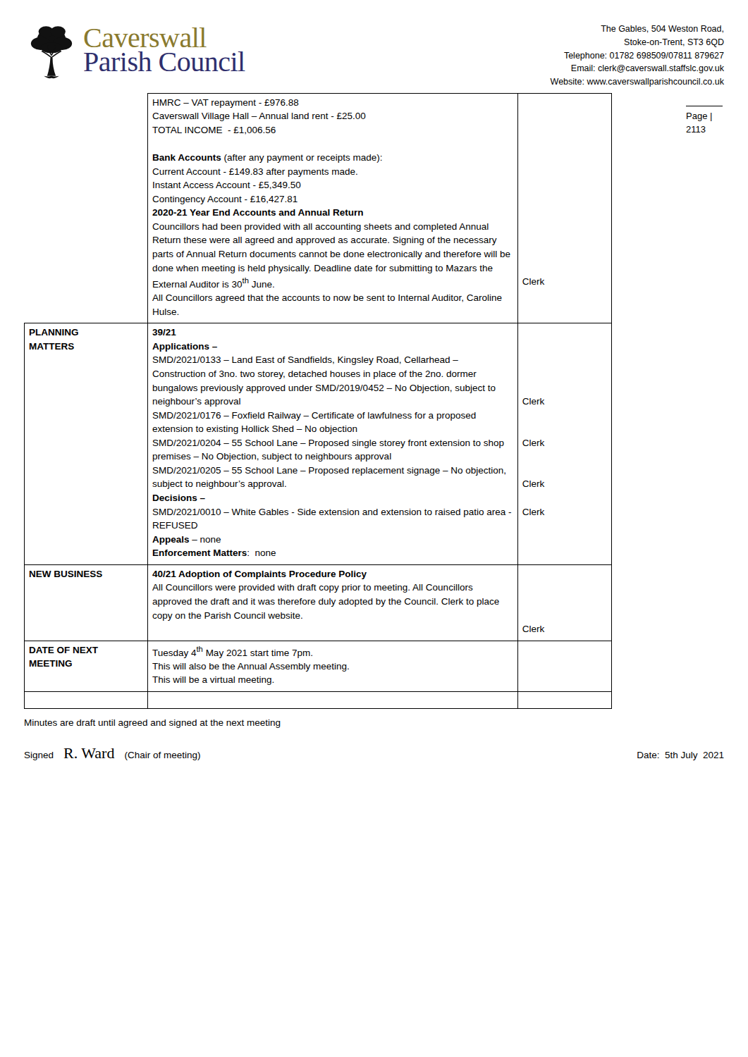Caverswall
Parish Council
The Gables, 504 Weston Road,
Stoke-on-Trent, ST3 6QD
Telephone: 01782 698509/07811 879627
Email: clerk@caverswall.staffslc.gov.uk
Website: www.caverswallparishcouncil.co.uk
Page |
2113
| | HMRC – VAT repayment - £976.88 Caverswall Village Hall – Annual land rent - £25.00 TOTAL INCOME - £1,006.56 Bank Accounts (after any payment or receipts made): Current Account - £149.83 after payments made. Instant Access Account - £5,349.50 Contingency Account - £16,427.81 2020-21 Year End Accounts and Annual Return Councillors had been provided with all accounting sheets and completed Annual Return these were all agreed and approved as accurate. Signing of the necessary parts of Annual Return documents cannot be done electronically and therefore will be done when meeting is held physically. Deadline date for submitting to Mazars the External Auditor is 30 th June. All Councillors agreed that the accounts to now be sent to Internal Auditor, Caroline Hulse. | Clerk |
| PLANNING MATTERS | 39/21 Applications – SMD/2021/0133 – Land East of Sandfields, Kingsley Road, Cellarhead – Construction of 3no. two storey, detached houses in place of the 2no. dormer bungalows previously approved under SMD/2019/0452 – No Objection, subject to neighbour’s approval SMD/2021/0176 – Foxfield Railway – Certificate of lawfulness for a proposed extension to existing Hollick Shed – No objection SMD/2021/0204 – 55 School Lane – Proposed single storey front extension to shop premises – No Objection, subject to neighbours approval SMD/2021/0205 – 55 School Lane – Proposed replacement signage – No objection, subject to neighbour’s approval. Decisions – SMD/2021/0010 – White Gables - Side extension and extension to raised patio area - REFUSED Appeals – none Enforcement Matters : none | Clerk Clerk Clerk Clerk |
| NEW BUSINESS | 40/21 Adoption of Complaints Procedure Policy All Councillors were provided with draft copy prior to meeting. All Councillors approved the draft and it was therefore duly adopted by the Council. Clerk to place copy on the Parish Council website. | Clerk |
| DATE OF NEXT MEETING | Tuesday 4 th May 2021 start time 7pm. This will also be the Annual Assembly meeting. This will be a virtual meeting. | |
Minutes are draft until agreed and signed at the next meeting
Signed R. Ward (Chair of meeting) Date: 5th July 2021